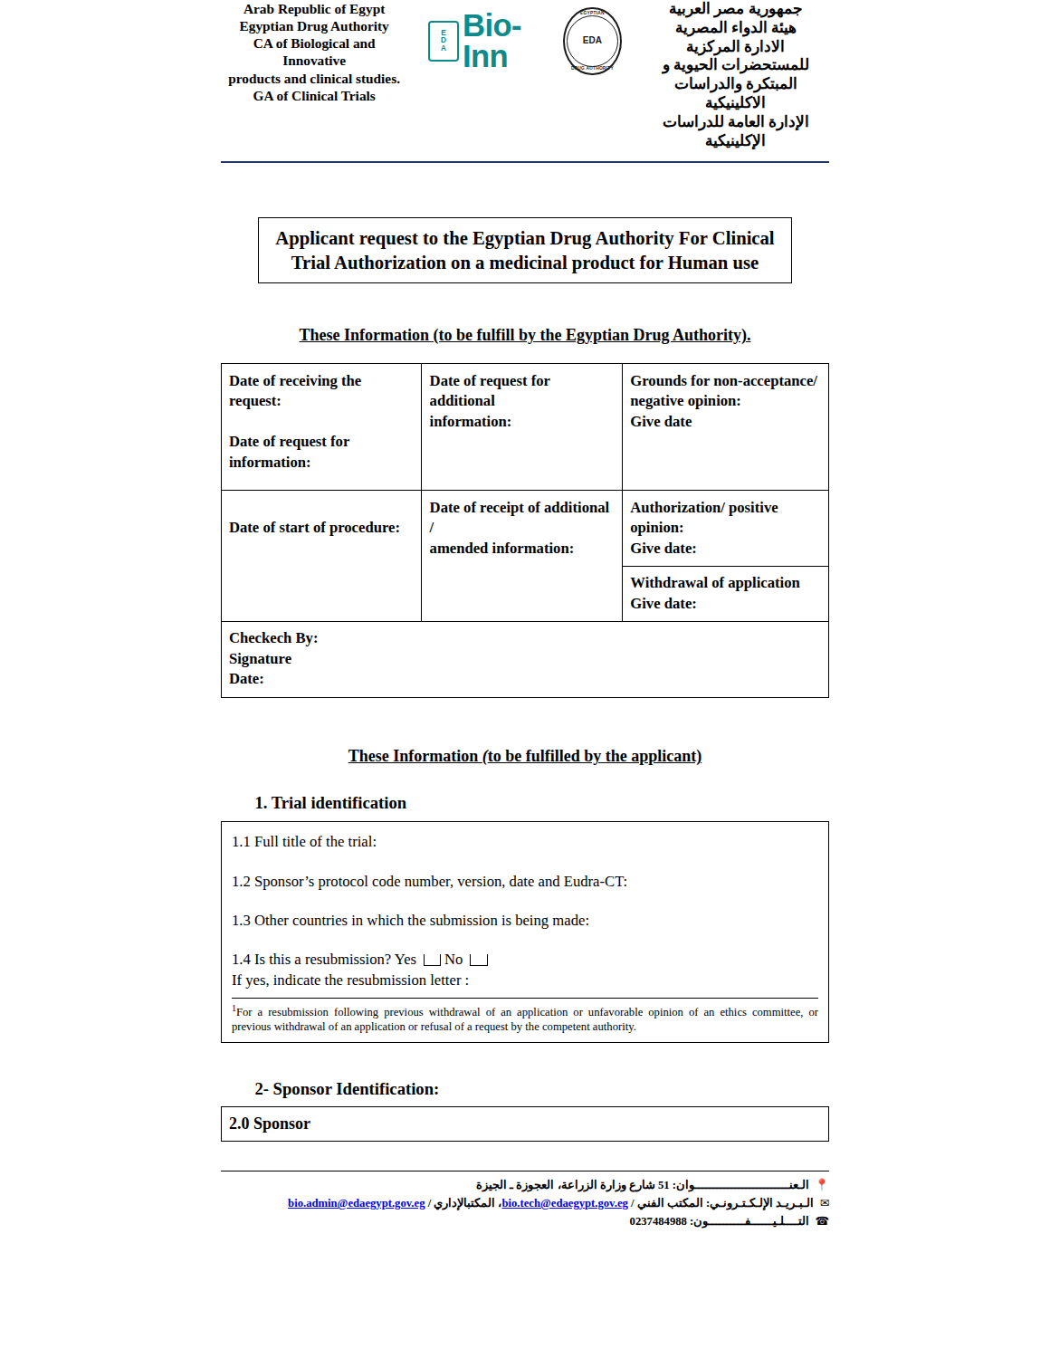Arab Republic of Egypt
Egyptian Drug Authority
CA of Biological and Innovative
products and clinical studies.
GA of Clinical Trials
EDA
Bio-Inn
EGYPTIAN
DRUG AUTHORITY
EDA
جمهورية مصر العربية
هيئة الدواء المصرية
الادارة المركزية للمستحضرات الحيوية و
المبتكرة والدراسات الاكلينيكية
الإدارة العامة للدراسات الإكلينيكية
Applicant request to the Egyptian Drug Authority For Clinical Trial Authorization on a medicinal product for Human use
These Information (to be fulfill by the Egyptian Drug Authority).
| Date of receiving the request: Date of request for information: | Date of request for additional information: | Grounds for non-acceptance/ negative opinion: Give date |
| Date of start of procedure: | Date of receipt of additional / amended information: | Authorization/ positive opinion: Give date: |
| Withdrawal of application Give date: |
| Checkech By: Signature Date: |
These Information (to be fulfilled by the applicant)
1. Trial identification
1.1 Full title of the trial:
1.2 Sponsor’s protocol code number, version, date and Eudra-CT:
1.3 Other countries in which the submission is being made:
1.4 Is this a resubmission? Yes No
If yes, indicate the resubmission letter :
1For a resubmission following previous withdrawal of an application or unfavorable opinion of an ethics committee, or previous withdrawal of an application or refusal of a request by the competent authority.
2- Sponsor Identification:
2.0 Sponsor
📍 الـعنــــــــــــــــــــــــــوان: 51 شارع وزارة الزراعة، العجوزة ـ الجيزة
✉ الـبـريـد الإلـكـتـرونـي: المكتب الفني / bio.tech@edaegypt.gov.eg، المكتبالإداري / bio.admin@edaegypt.gov.eg
☎ التــــلـيــــــفــــــــــون: 0237484988